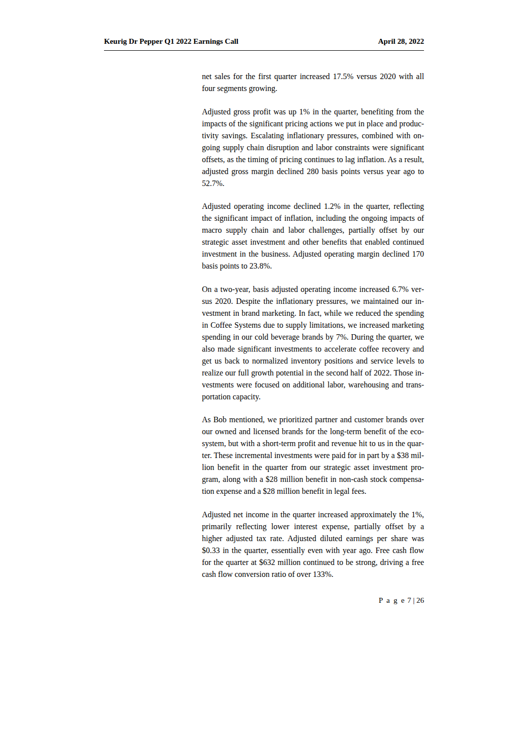Keurig Dr Pepper Q1 2022 Earnings Call
April 28, 2022
net sales for the first quarter increased 17.5% versus 2020 with all four segments growing.
Adjusted gross profit was up 1% in the quarter, benefiting from the impacts of the significant pricing actions we put in place and productivity savings. Escalating inflationary pressures, combined with ongoing supply chain disruption and labor constraints were significant offsets, as the timing of pricing continues to lag inflation. As a result, adjusted gross margin declined 280 basis points versus year ago to 52.7%.
Adjusted operating income declined 1.2% in the quarter, reflecting the significant impact of inflation, including the ongoing impacts of macro supply chain and labor challenges, partially offset by our strategic asset investment and other benefits that enabled continued investment in the business. Adjusted operating margin declined 170 basis points to 23.8%.
On a two-year, basis adjusted operating income increased 6.7% versus 2020. Despite the inflationary pressures, we maintained our investment in brand marketing. In fact, while we reduced the spending in Coffee Systems due to supply limitations, we increased marketing spending in our cold beverage brands by 7%. During the quarter, we also made significant investments to accelerate coffee recovery and get us back to normalized inventory positions and service levels to realize our full growth potential in the second half of 2022. Those investments were focused on additional labor, warehousing and transportation capacity.
As Bob mentioned, we prioritized partner and customer brands over our owned and licensed brands for the long-term benefit of the ecosystem, but with a short-term profit and revenue hit to us in the quarter. These incremental investments were paid for in part by a $38 million benefit in the quarter from our strategic asset investment program, along with a $28 million benefit in non-cash stock compensation expense and a $28 million benefit in legal fees.
Adjusted net income in the quarter increased approximately the 1%, primarily reflecting lower interest expense, partially offset by a higher adjusted tax rate. Adjusted diluted earnings per share was $0.33 in the quarter, essentially even with year ago. Free cash flow for the quarter at $632 million continued to be strong, driving a free cash flow conversion ratio of over 133%.
P a g e 7 | 26